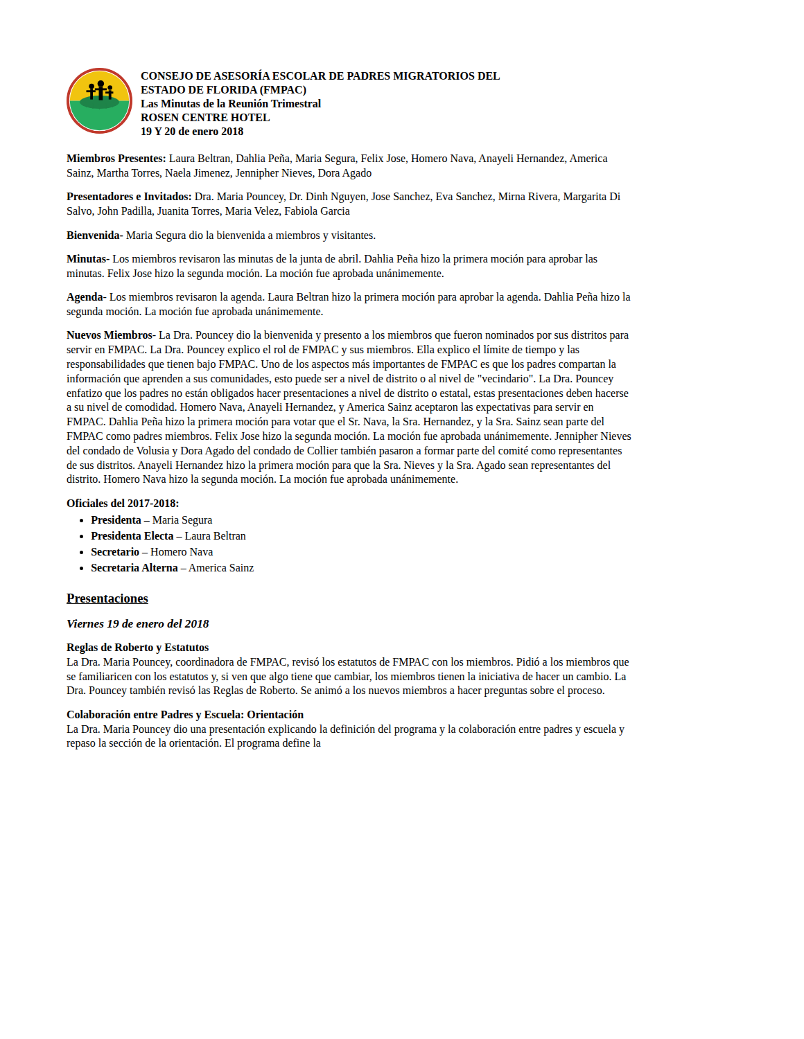CONSEJO DE ASESORÍA ESCOLAR DE PADRES MIGRATORIOS DEL
ESTADO DE FLORIDA (FMPAC)
Las Minutas de la Reunión Trimestral
ROSEN CENTRE HOTEL
19 Y 20 de enero 2018
Miembros Presentes: Laura Beltran, Dahlia Peña, Maria Segura, Felix Jose, Homero Nava, Anayeli Hernandez, America Sainz, Martha Torres, Naela Jimenez, Jennipher Nieves, Dora Agado
Presentadores e Invitados: Dra. Maria Pouncey, Dr. Dinh Nguyen, Jose Sanchez, Eva Sanchez, Mirna Rivera, Margarita Di Salvo, John Padilla, Juanita Torres, Maria Velez, Fabiola Garcia
Bienvenida- Maria Segura dio la bienvenida a miembros y visitantes.
Minutas- Los miembros revisaron las minutas de la junta de abril. Dahlia Peña hizo la primera moción para aprobar las minutas. Felix Jose hizo la segunda moción. La moción fue aprobada unánimemente.
Agenda- Los miembros revisaron la agenda. Laura Beltran hizo la primera moción para aprobar la agenda. Dahlia Peña hizo la segunda moción. La moción fue aprobada unánimemente.
Nuevos Miembros- La Dra. Pouncey dio la bienvenida y presento a los miembros que fueron nominados por sus distritos para servir en FMPAC. La Dra. Pouncey explico el rol de FMPAC y sus miembros. Ella explico el límite de tiempo y las responsabilidades que tienen bajo FMPAC. Uno de los aspectos más importantes de FMPAC es que los padres compartan la información que aprenden a sus comunidades, esto puede ser a nivel de distrito o al nivel de "vecindario". La Dra. Pouncey enfatizo que los padres no están obligados hacer presentaciones a nivel de distrito o estatal, estas presentaciones deben hacerse a su nivel de comodidad. Homero Nava, Anayeli Hernandez, y America Sainz aceptaron las expectativas para servir en FMPAC. Dahlia Peña hizo la primera moción para votar que el Sr. Nava, la Sra. Hernandez, y la Sra. Sainz sean parte del FMPAC como padres miembros. Felix Jose hizo la segunda moción. La moción fue aprobada unánimemente. Jennipher Nieves del condado de Volusia y Dora Agado del condado de Collier también pasaron a formar parte del comité como representantes de sus distritos. Anayeli Hernandez hizo la primera moción para que la Sra. Nieves y la Sra. Agado sean representantes del distrito. Homero Nava hizo la segunda moción. La moción fue aprobada unánimemente.
Oficiales del 2017-2018:
Presidenta – Maria Segura
Presidenta Electa – Laura Beltran
Secretario – Homero Nava
Secretaria Alterna – America Sainz
Presentaciones
Viernes 19 de enero del 2018
Reglas de Roberto y Estatutos
La Dra. Maria Pouncey, coordinadora de FMPAC, revisó los estatutos de FMPAC con los miembros. Pidió a los miembros que se familiaricen con los estatutos y, si ven que algo tiene que cambiar, los miembros tienen la iniciativa de hacer un cambio. La Dra. Pouncey también revisó las Reglas de Roberto. Se animó a los nuevos miembros a hacer preguntas sobre el proceso.
Colaboración entre Padres y Escuela: Orientación
La Dra. Maria Pouncey dio una presentación explicando la definición del programa y la colaboración entre padres y escuela y repaso la sección de la orientación. El programa define la